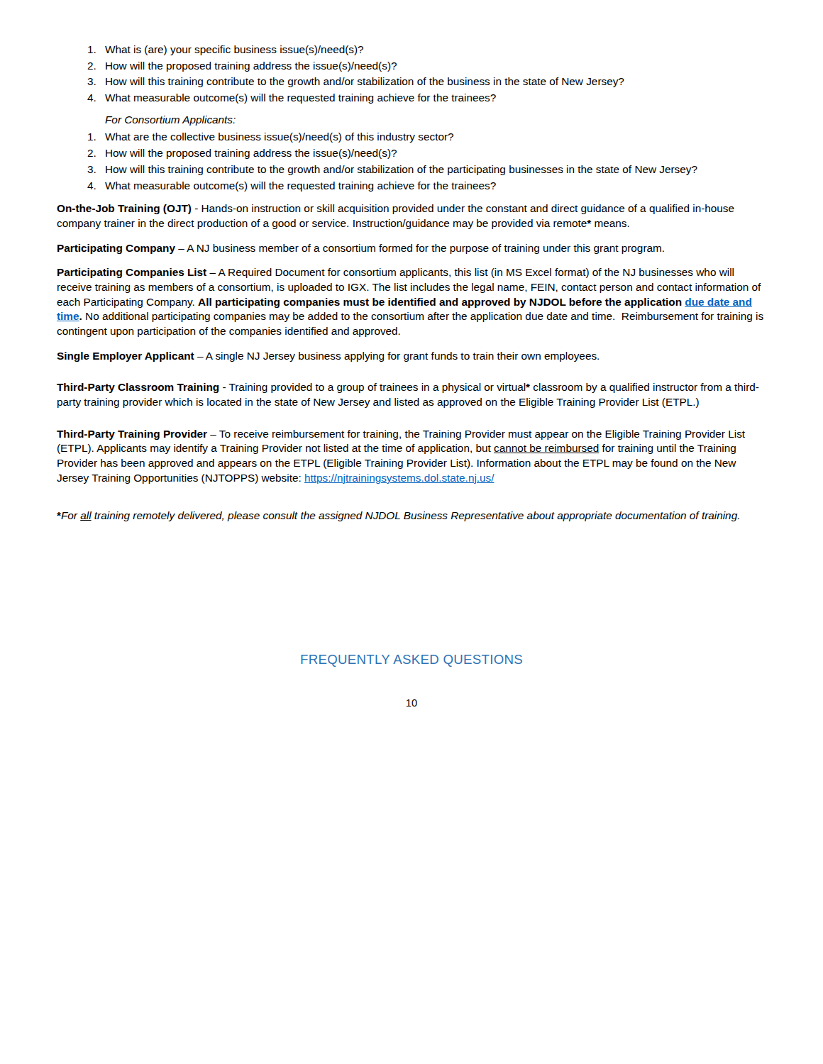What is (are) your specific business issue(s)/need(s)?
How will the proposed training address the issue(s)/need(s)?
How will this training contribute to the growth and/or stabilization of the business in the state of New Jersey?
What measurable outcome(s) will the requested training achieve for the trainees?
For Consortium Applicants:
What are the collective business issue(s)/need(s) of this industry sector?
How will the proposed training address the issue(s)/need(s)?
How will this training contribute to the growth and/or stabilization of the participating businesses in the state of New Jersey?
What measurable outcome(s) will the requested training achieve for the trainees?
On-the-Job Training (OJT) - Hands-on instruction or skill acquisition provided under the constant and direct guidance of a qualified in-house company trainer in the direct production of a good or service. Instruction/guidance may be provided via remote* means.
Participating Company – A NJ business member of a consortium formed for the purpose of training under this grant program.
Participating Companies List – A Required Document for consortium applicants, this list (in MS Excel format) of the NJ businesses who will receive training as members of a consortium, is uploaded to IGX. The list includes the legal name, FEIN, contact person and contact information of each Participating Company. All participating companies must be identified and approved by NJDOL before the application due date and time. No additional participating companies may be added to the consortium after the application due date and time. Reimbursement for training is contingent upon participation of the companies identified and approved.
Single Employer Applicant – A single NJ Jersey business applying for grant funds to train their own employees.
Third-Party Classroom Training - Training provided to a group of trainees in a physical or virtual* classroom by a qualified instructor from a third-party training provider which is located in the state of New Jersey and listed as approved on the Eligible Training Provider List (ETPL.)
Third-Party Training Provider – To receive reimbursement for training, the Training Provider must appear on the Eligible Training Provider List (ETPL). Applicants may identify a Training Provider not listed at the time of application, but cannot be reimbursed for training until the Training Provider has been approved and appears on the ETPL (Eligible Training Provider List). Information about the ETPL may be found on the New Jersey Training Opportunities (NJTOPPS) website: https://njtrainingsystems.dol.state.nj.us/
*For all training remotely delivered, please consult the assigned NJDOL Business Representative about appropriate documentation of training.
FREQUENTLY ASKED QUESTIONS
10